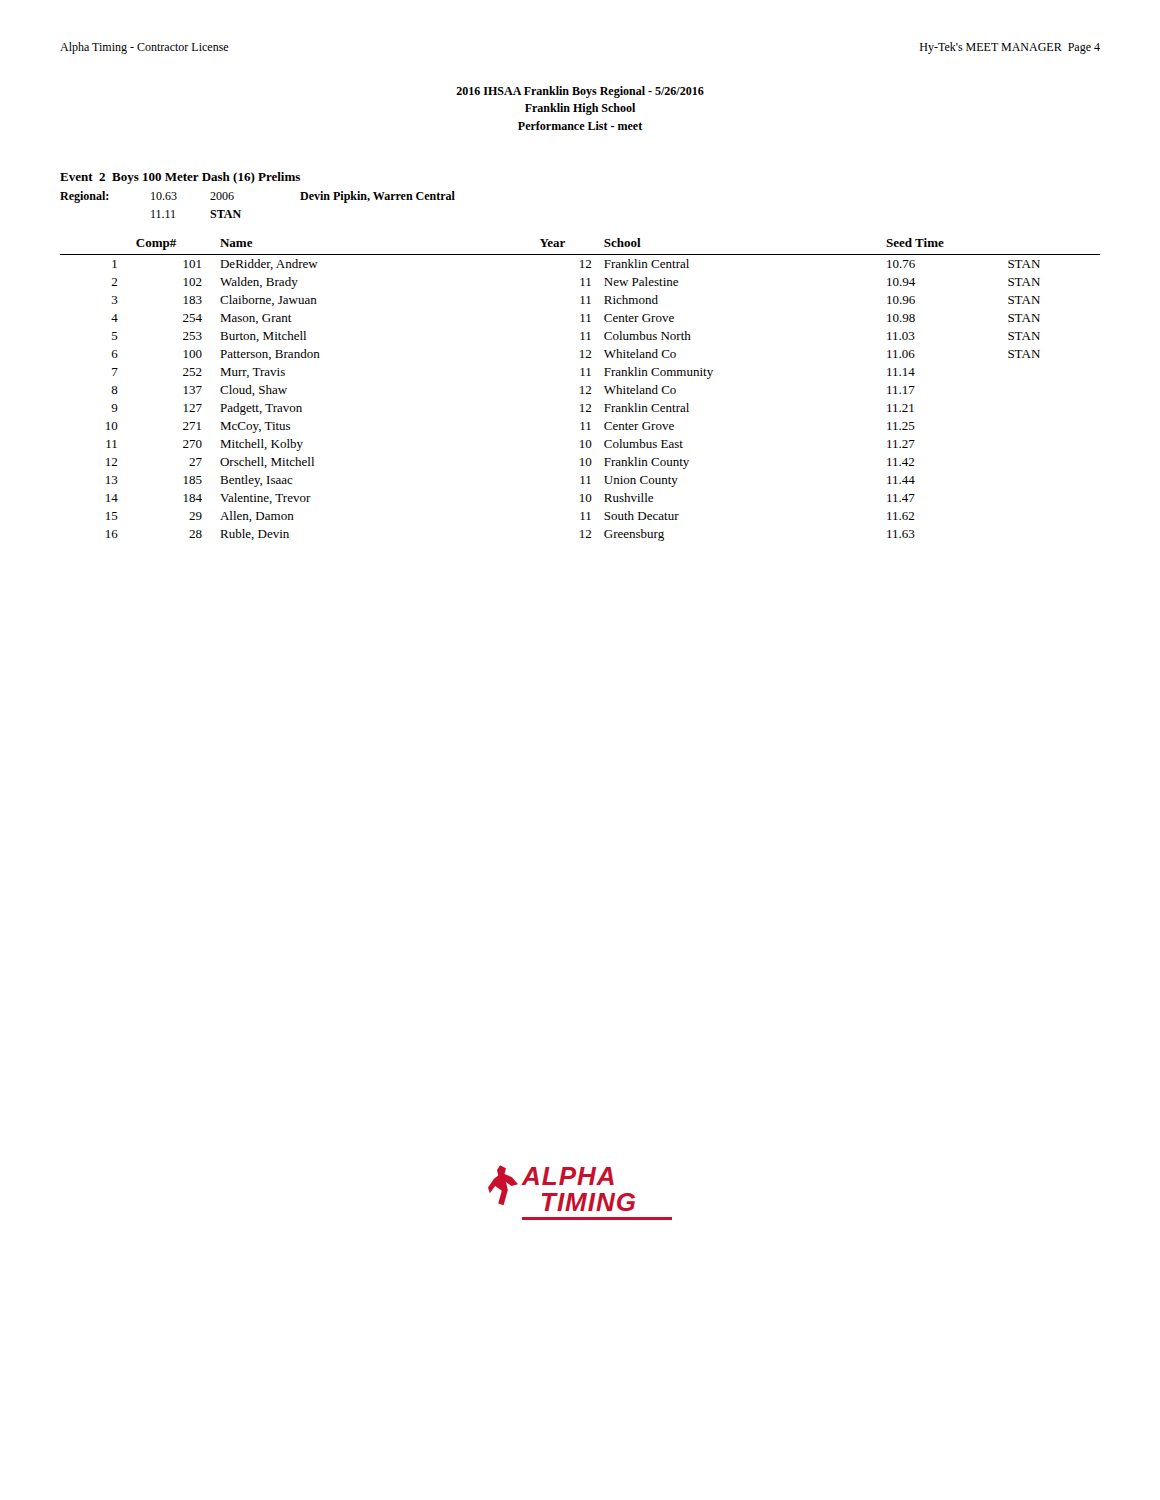Alpha Timing - Contractor License
Hy-Tek's MEET MANAGER Page 4
2016 IHSAA Franklin Boys Regional - 5/26/2016
Franklin High School
Performance List - meet
Event 2 Boys 100 Meter Dash (16) Prelims
Regional: 10.632006 Devin Pipkin, Warren Central
11.11 STAN
| | Comp# | Name | Year | School | Seed Time | |
| --- | --- | --- | --- | --- | --- | --- |
| 1 | 101 | DeRidder, Andrew | 12 | Franklin Central | 10.76 | STAN |
| 2 | 102 | Walden, Brady | 11 | New Palestine | 10.94 | STAN |
| 3 | 183 | Claiborne, Jawuan | 11 | Richmond | 10.96 | STAN |
| 4 | 254 | Mason, Grant | 11 | Center Grove | 10.98 | STAN |
| 5 | 253 | Burton, Mitchell | 11 | Columbus North | 11.03 | STAN |
| 6 | 100 | Patterson, Brandon | 12 | Whiteland Co | 11.06 | STAN |
| 7 | 252 | Murr, Travis | 11 | Franklin Community | 11.14 | |
| 8 | 137 | Cloud, Shaw | 12 | Whiteland Co | 11.17 | |
| 9 | 127 | Padgett, Travon | 12 | Franklin Central | 11.21 | |
| 10 | 271 | McCoy, Titus | 11 | Center Grove | 11.25 | |
| 11 | 270 | Mitchell, Kolby | 10 | Columbus East | 11.27 | |
| 12 | 27 | Orschell, Mitchell | 10 | Franklin County | 11.42 | |
| 13 | 185 | Bentley, Isaac | 11 | Union County | 11.44 | |
| 14 | 184 | Valentine, Trevor | 10 | Rushville | 11.47 | |
| 15 | 29 | Allen, Damon | 11 | South Decatur | 11.62 | |
| 16 | 28 | Ruble, Devin | 12 | Greensburg | 11.63 | |
ALPHA TIMING